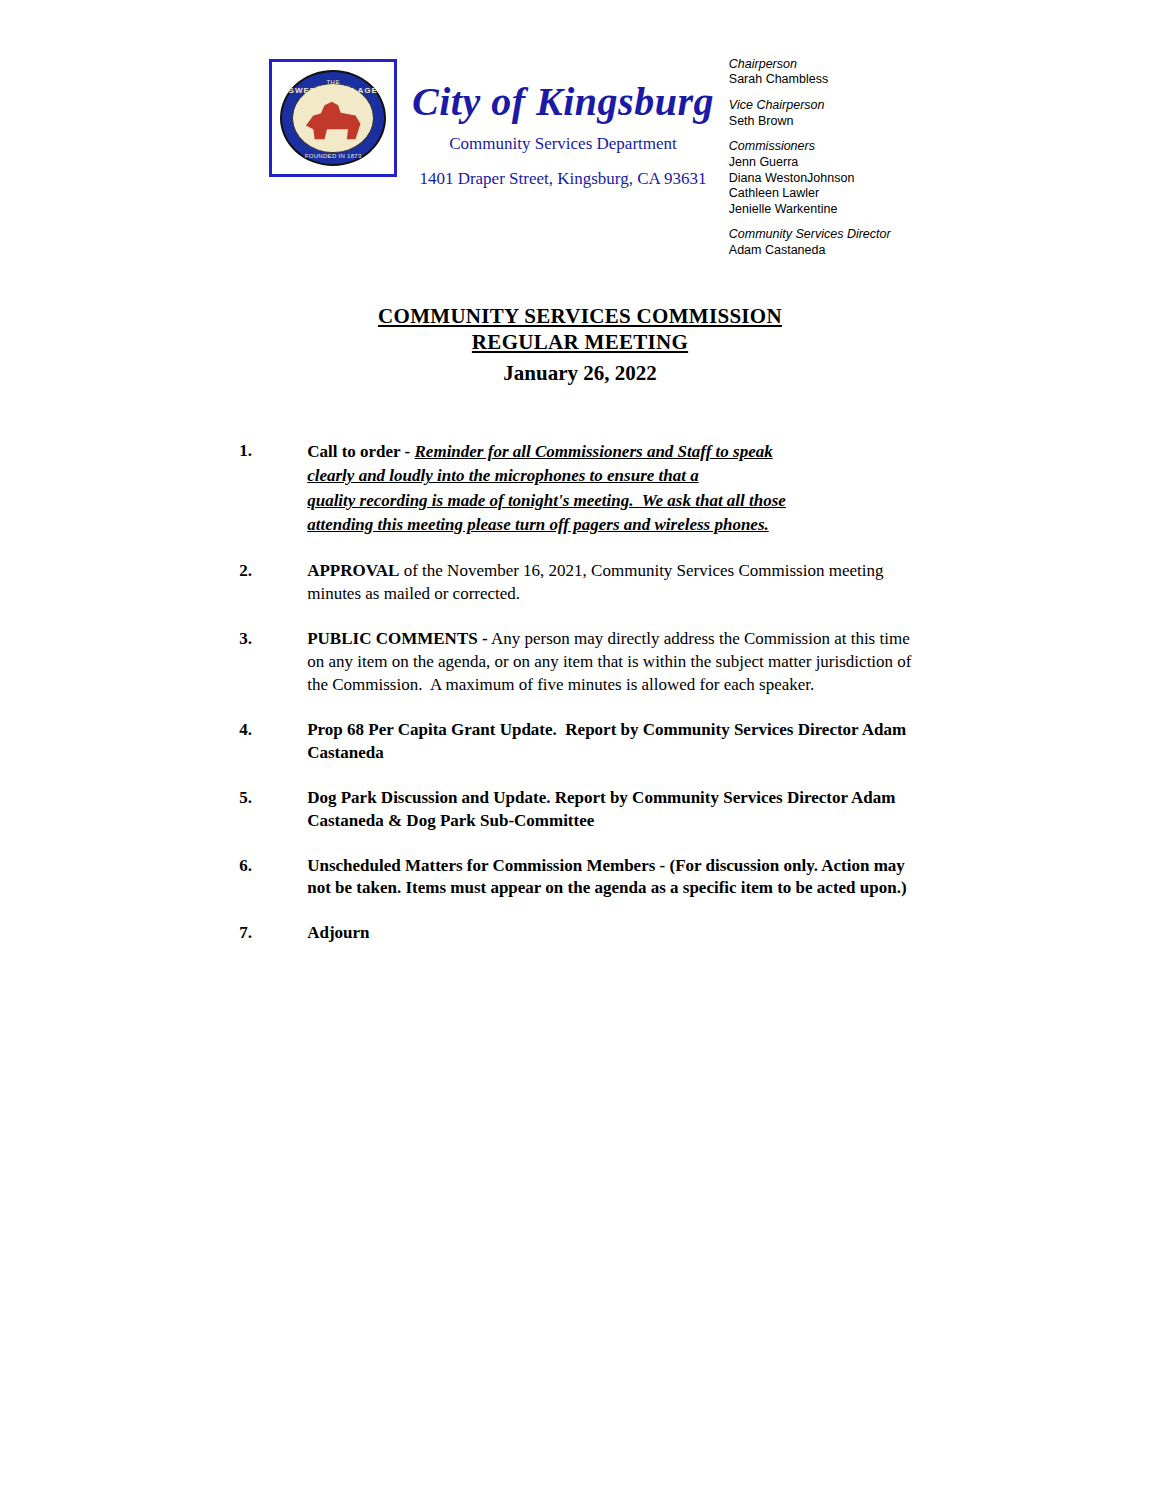THE
SWEDISH VILLAGE
FOUNDED IN 1873
City of Kingsburg
Community Services Department
1401 Draper Street, Kingsburg, CA 93631
Chairperson
Sarah Chambless
Vice Chairperson
Seth Brown
Commissioners
Jenn Guerra
Diana WestonJohnson
Cathleen Lawler
Jenielle Warkentine
Community Services Director
Adam Castaneda
COMMUNITY SERVICES COMMISSION
REGULAR MEETING
January 26, 2022
1.
Call to order - Reminder for all Commissioners and Staff to speak
clearly and loudly into the microphones to ensure that a
quality recording is made of tonight's meeting. We ask that all those
attending this meeting please turn off pagers and wireless phones.
2.
APPROVAL of the November 16, 2021, Community Services Commission meeting minutes as mailed or corrected.
3.
PUBLIC COMMENTS - Any person may directly address the Commission at this time on any item on the agenda, or on any item that is within the subject matter jurisdiction of the Commission. A maximum of five minutes is allowed for each speaker.
4.
Prop 68 Per Capita Grant Update. Report by Community Services Director Adam Castaneda
5.
Dog Park Discussion and Update. Report by Community Services Director Adam Castaneda & Dog Park Sub-Committee
6.
Unscheduled Matters for Commission Members - (For discussion only. Action may not be taken. Items must appear on the agenda as a specific item to be acted upon.)
7.
Adjourn